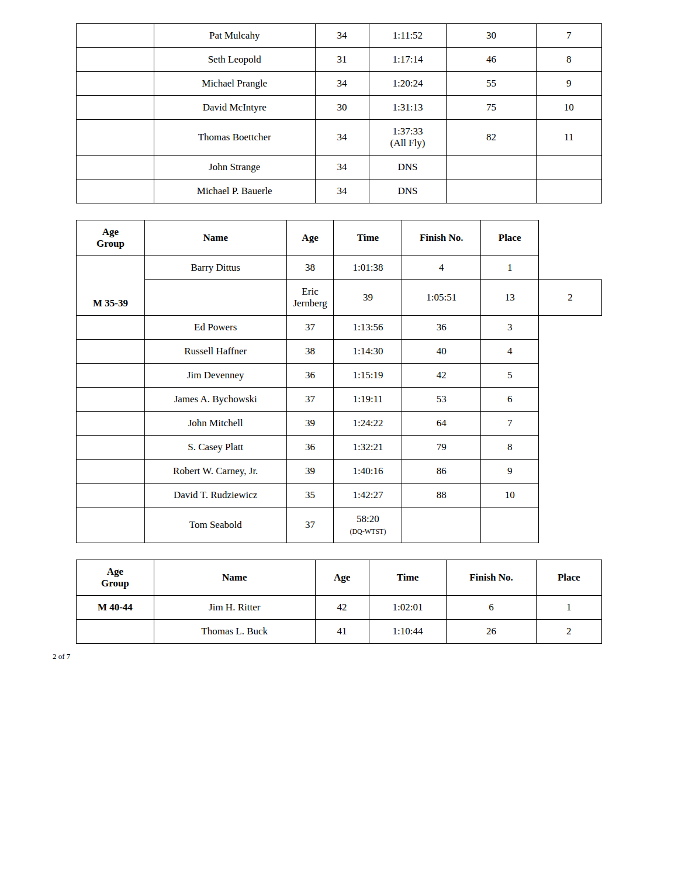| | Pat Mulcahy | 34 | 1:11:52 | 30 | 7 |
| | Seth Leopold | 31 | 1:17:14 | 46 | 8 |
| | Michael Prangle | 34 | 1:20:24 | 55 | 9 |
| | David McIntyre | 30 | 1:31:13 | 75 | 10 |
| | Thomas Boettcher | 34 | 1:37:33 (All Fly) | 82 | 11 |
| | John Strange | 34 | DNS | | |
| | Michael P. Bauerle | 34 | DNS | | |
| Age Group | Name | Age | Time | Finish No. | Place |
| --- | --- | --- | --- | --- | --- |
| M 35-39 | Barry Dittus | 38 | 1:01:38 | 4 | 1 |
| | Eric Jernberg | 39 | 1:05:51 | 13 | 2 |
| | Ed Powers | 37 | 1:13:56 | 36 | 3 |
| | Russell Haffner | 38 | 1:14:30 | 40 | 4 |
| | Jim Devenney | 36 | 1:15:19 | 42 | 5 |
| | James A. Bychowski | 37 | 1:19:11 | 53 | 6 |
| | John Mitchell | 39 | 1:24:22 | 64 | 7 |
| | S. Casey Platt | 36 | 1:32:21 | 79 | 8 |
| | Robert W. Carney, Jr. | 39 | 1:40:16 | 86 | 9 |
| | David T. Rudziewicz | 35 | 1:42:27 | 88 | 10 |
| | Tom Seabold | 37 | 58:20 (DQ-WTST) | | |
| Age Group | Name | Age | Time | Finish No. | Place |
| --- | --- | --- | --- | --- | --- |
| M 40-44 | Jim H. Ritter | 42 | 1:02:01 | 6 | 1 |
| | Thomas L. Buck | 41 | 1:10:44 | 26 | 2 |
2 of 7